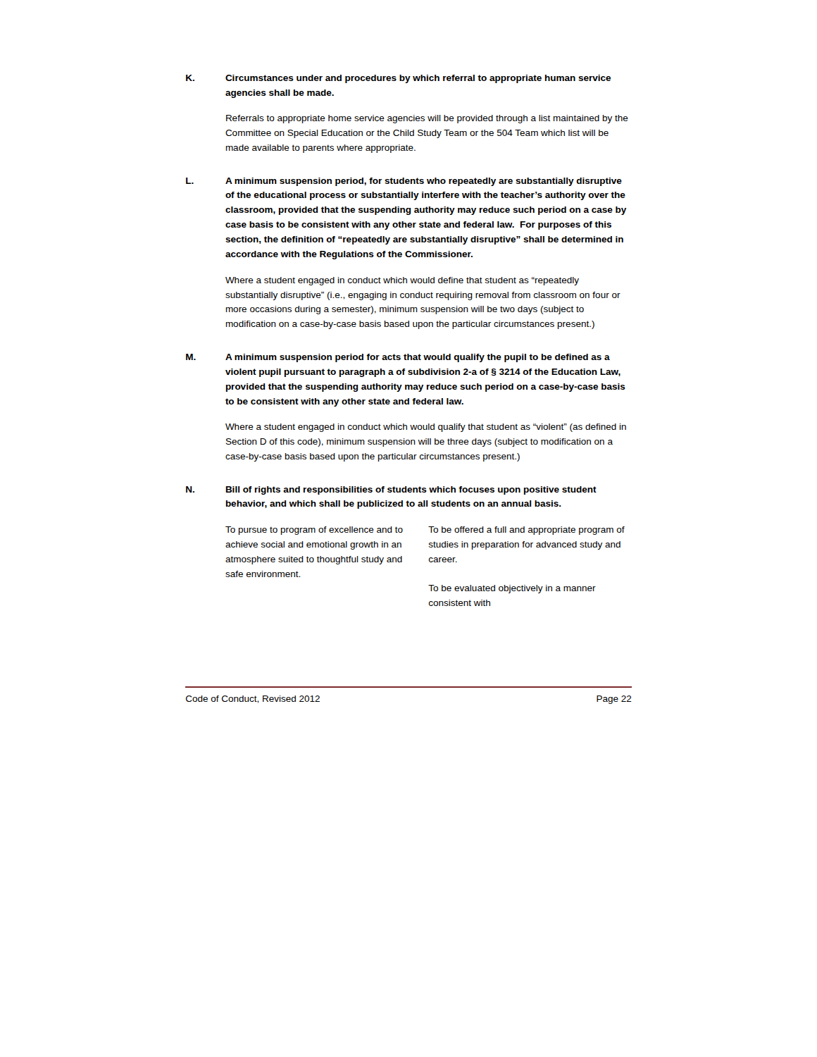K.
Circumstances under and procedures by which referral to appropriate human service agencies shall be made.
Referrals to appropriate home service agencies will be provided through a list maintained by the Committee on Special Education or the Child Study Team or the 504 Team which list will be made available to parents where appropriate.
L.
A minimum suspension period, for students who repeatedly are substantially disruptive of the educational process or substantially interfere with the teacher’s authority over the classroom, provided that the suspending authority may reduce such period on a case by case basis to be consistent with any other state and federal law. For purposes of this section, the definition of “repeatedly are substantially disruptive” shall be determined in accordance with the Regulations of the Commissioner.
Where a student engaged in conduct which would define that student as “repeatedly substantially disruptive” (i.e., engaging in conduct requiring removal from classroom on four or more occasions during a semester), minimum suspension will be two days (subject to modification on a case-by-case basis based upon the particular circumstances present.)
M.
A minimum suspension period for acts that would qualify the pupil to be defined as a violent pupil pursuant to paragraph a of subdivision 2-a of § 3214 of the Education Law, provided that the suspending authority may reduce such period on a case-by-case basis to be consistent with any other state and federal law.
Where a student engaged in conduct which would qualify that student as “violent” (as defined in Section D of this code), minimum suspension will be three days (subject to modification on a case-by-case basis based upon the particular circumstances present.)
N.
Bill of rights and responsibilities of students which focuses upon positive student behavior, and which shall be publicized to all students on an annual basis.
| To pursue to program of excellence and to achieve social and emotional growth in an atmosphere suited to thoughtful study and safe environment. | To be offered a full and appropriate program of studies in preparation for advanced study and career. To be evaluated objectively in a manner consistent with |
Code of Conduct, Revised 2012 Page 22